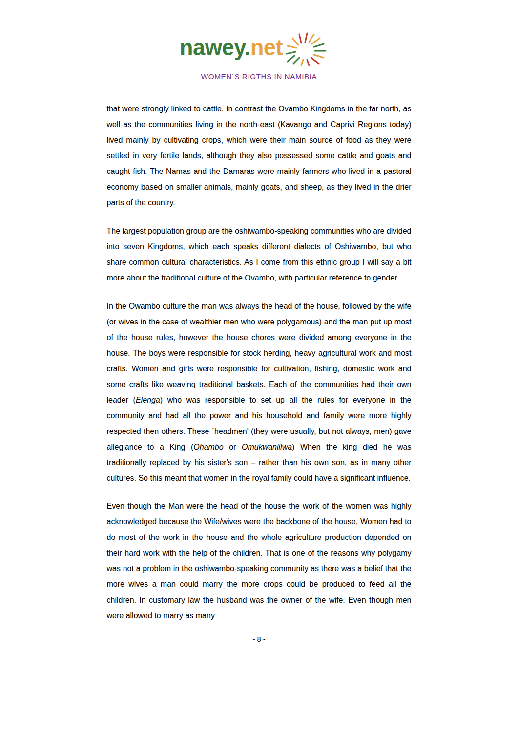nawey. net
WOMEN´S RIGTHS IN NAMIBIA
that were strongly linked to cattle. In contrast the Ovambo Kingdoms in the far north, as well as the communities living in the north-east (Kavango and Caprivi Regions today) lived mainly by cultivating crops, which were their main source of food as they were settled in very fertile lands, although they also possessed some cattle and goats and caught fish. The Namas and the Damaras were mainly farmers who lived in a pastoral economy based on smaller animals, mainly goats, and sheep, as they lived in the drier parts of the country.
The largest population group are the oshiwambo-speaking communities who are divided into seven Kingdoms, which each speaks different dialects of Oshiwambo, but who share common cultural characteristics. As I come from this ethnic group I will say a bit more about the traditional culture of the Ovambo, with particular reference to gender.
In the Owambo culture the man was always the head of the house, followed by the wife (or wives in the case of wealthier men who were polygamous) and the man put up most of the house rules, however the house chores were divided among everyone in the house. The boys were responsible for stock herding, heavy agricultural work and most crafts. Women and girls were responsible for cultivation, fishing, domestic work and some crafts like weaving traditional baskets. Each of the communities had their own leader (Elenga) who was responsible to set up all the rules for everyone in the community and had all the power and his household and family were more highly respected then others. These `headmen' (they were usually, but not always, men) gave allegiance to a King (Ohambo or Omukwaniilwa) When the king died he was traditionally replaced by his sister's son – rather than his own son, as in many other cultures. So this meant that women in the royal family could have a significant influence.
Even though the Man were the head of the house the work of the women was highly acknowledged because the Wife/wives were the backbone of the house. Women had to do most of the work in the house and the whole agriculture production depended on their hard work with the help of the children. That is one of the reasons why polygamy was not a problem in the oshiwambo-speaking community as there was a belief that the more wives a man could marry the more crops could be produced to feed all the children. In customary law the husband was the owner of the wife. Even though men were allowed to marry as many
- 8 -